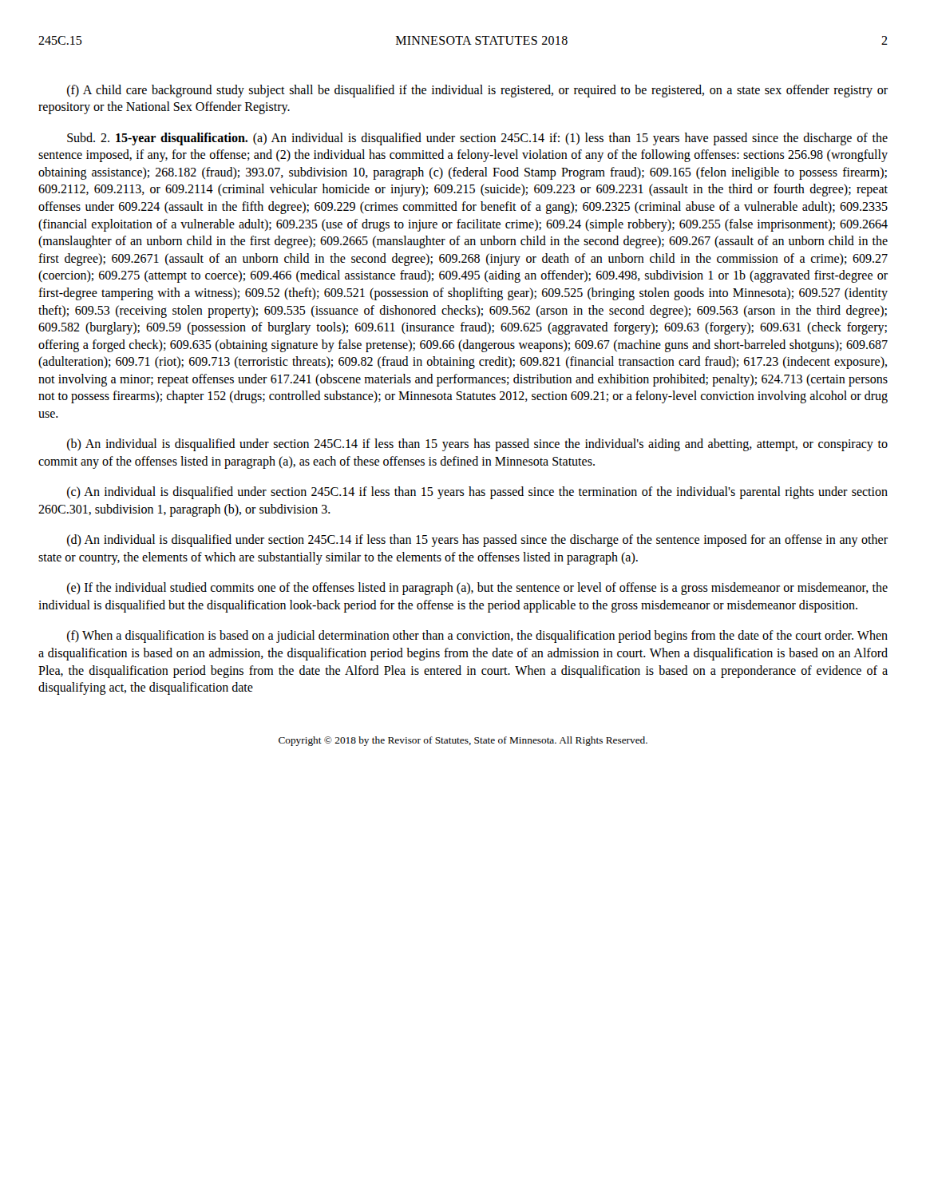245C.15
MINNESOTA STATUTES 2018
2
(f) A child care background study subject shall be disqualified if the individual is registered, or required to be registered, on a state sex offender registry or repository or the National Sex Offender Registry.
Subd. 2. 15-year disqualification. (a) An individual is disqualified under section 245C.14 if: (1) less than 15 years have passed since the discharge of the sentence imposed, if any, for the offense; and (2) the individual has committed a felony-level violation of any of the following offenses: sections 256.98 (wrongfully obtaining assistance); 268.182 (fraud); 393.07, subdivision 10, paragraph (c) (federal Food Stamp Program fraud); 609.165 (felon ineligible to possess firearm); 609.2112, 609.2113, or 609.2114 (criminal vehicular homicide or injury); 609.215 (suicide); 609.223 or 609.2231 (assault in the third or fourth degree); repeat offenses under 609.224 (assault in the fifth degree); 609.229 (crimes committed for benefit of a gang); 609.2325 (criminal abuse of a vulnerable adult); 609.2335 (financial exploitation of a vulnerable adult); 609.235 (use of drugs to injure or facilitate crime); 609.24 (simple robbery); 609.255 (false imprisonment); 609.2664 (manslaughter of an unborn child in the first degree); 609.2665 (manslaughter of an unborn child in the second degree); 609.267 (assault of an unborn child in the first degree); 609.2671 (assault of an unborn child in the second degree); 609.268 (injury or death of an unborn child in the commission of a crime); 609.27 (coercion); 609.275 (attempt to coerce); 609.466 (medical assistance fraud); 609.495 (aiding an offender); 609.498, subdivision 1 or 1b (aggravated first-degree or first-degree tampering with a witness); 609.52 (theft); 609.521 (possession of shoplifting gear); 609.525 (bringing stolen goods into Minnesota); 609.527 (identity theft); 609.53 (receiving stolen property); 609.535 (issuance of dishonored checks); 609.562 (arson in the second degree); 609.563 (arson in the third degree); 609.582 (burglary); 609.59 (possession of burglary tools); 609.611 (insurance fraud); 609.625 (aggravated forgery); 609.63 (forgery); 609.631 (check forgery; offering a forged check); 609.635 (obtaining signature by false pretense); 609.66 (dangerous weapons); 609.67 (machine guns and short-barreled shotguns); 609.687 (adulteration); 609.71 (riot); 609.713 (terroristic threats); 609.82 (fraud in obtaining credit); 609.821 (financial transaction card fraud); 617.23 (indecent exposure), not involving a minor; repeat offenses under 617.241 (obscene materials and performances; distribution and exhibition prohibited; penalty); 624.713 (certain persons not to possess firearms); chapter 152 (drugs; controlled substance); or Minnesota Statutes 2012, section 609.21; or a felony-level conviction involving alcohol or drug use.
(b) An individual is disqualified under section 245C.14 if less than 15 years has passed since the individual's aiding and abetting, attempt, or conspiracy to commit any of the offenses listed in paragraph (a), as each of these offenses is defined in Minnesota Statutes.
(c) An individual is disqualified under section 245C.14 if less than 15 years has passed since the termination of the individual's parental rights under section 260C.301, subdivision 1, paragraph (b), or subdivision 3.
(d) An individual is disqualified under section 245C.14 if less than 15 years has passed since the discharge of the sentence imposed for an offense in any other state or country, the elements of which are substantially similar to the elements of the offenses listed in paragraph (a).
(e) If the individual studied commits one of the offenses listed in paragraph (a), but the sentence or level of offense is a gross misdemeanor or misdemeanor, the individual is disqualified but the disqualification look-back period for the offense is the period applicable to the gross misdemeanor or misdemeanor disposition.
(f) When a disqualification is based on a judicial determination other than a conviction, the disqualification period begins from the date of the court order. When a disqualification is based on an admission, the disqualification period begins from the date of an admission in court. When a disqualification is based on an Alford Plea, the disqualification period begins from the date the Alford Plea is entered in court. When a disqualification is based on a preponderance of evidence of a disqualifying act, the disqualification date
Copyright © 2018 by the Revisor of Statutes, State of Minnesota. All Rights Reserved.